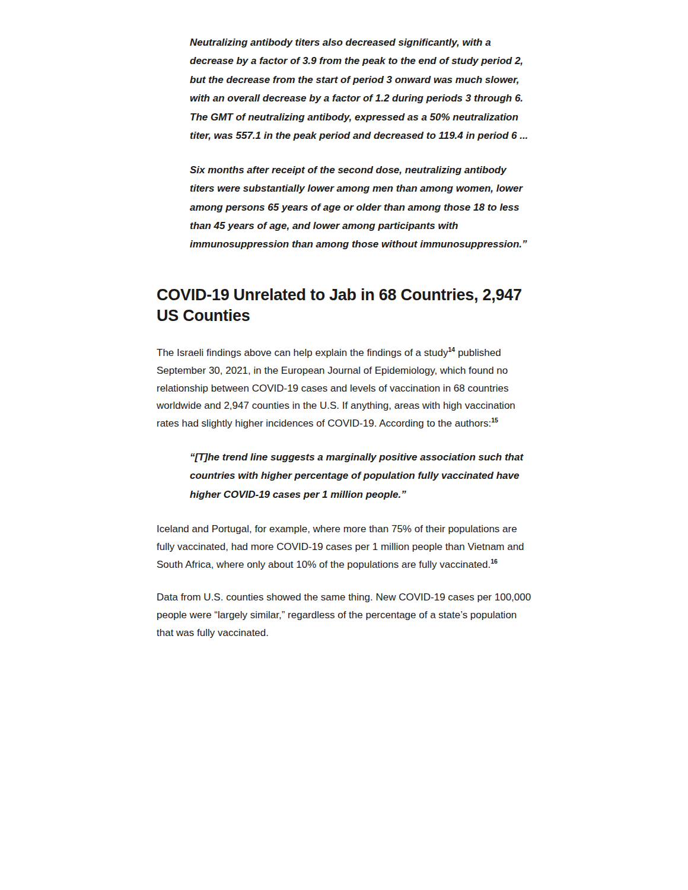Neutralizing antibody titers also decreased significantly, with a decrease by a factor of 3.9 from the peak to the end of study period 2, but the decrease from the start of period 3 onward was much slower, with an overall decrease by a factor of 1.2 during periods 3 through 6. The GMT of neutralizing antibody, expressed as a 50% neutralization titer, was 557.1 in the peak period and decreased to 119.4 in period 6 ...
Six months after receipt of the second dose, neutralizing antibody titers were substantially lower among men than among women, lower among persons 65 years of age or older than among those 18 to less than 45 years of age, and lower among participants with immunosuppression than among those without immunosuppression.”
COVID-19 Unrelated to Jab in 68 Countries, 2,947 US Counties
The Israeli findings above can help explain the findings of a study14 published September 30, 2021, in the European Journal of Epidemiology, which found no relationship between COVID-19 cases and levels of vaccination in 68 countries worldwide and 2,947 counties in the U.S. If anything, areas with high vaccination rates had slightly higher incidences of COVID-19. According to the authors:15
“[T]he trend line suggests a marginally positive association such that countries with higher percentage of population fully vaccinated have higher COVID-19 cases per 1 million people.”
Iceland and Portugal, for example, where more than 75% of their populations are fully vaccinated, had more COVID-19 cases per 1 million people than Vietnam and South Africa, where only about 10% of the populations are fully vaccinated.16
Data from U.S. counties showed the same thing. New COVID-19 cases per 100,000 people were “largely similar,” regardless of the percentage of a state’s population that was fully vaccinated.